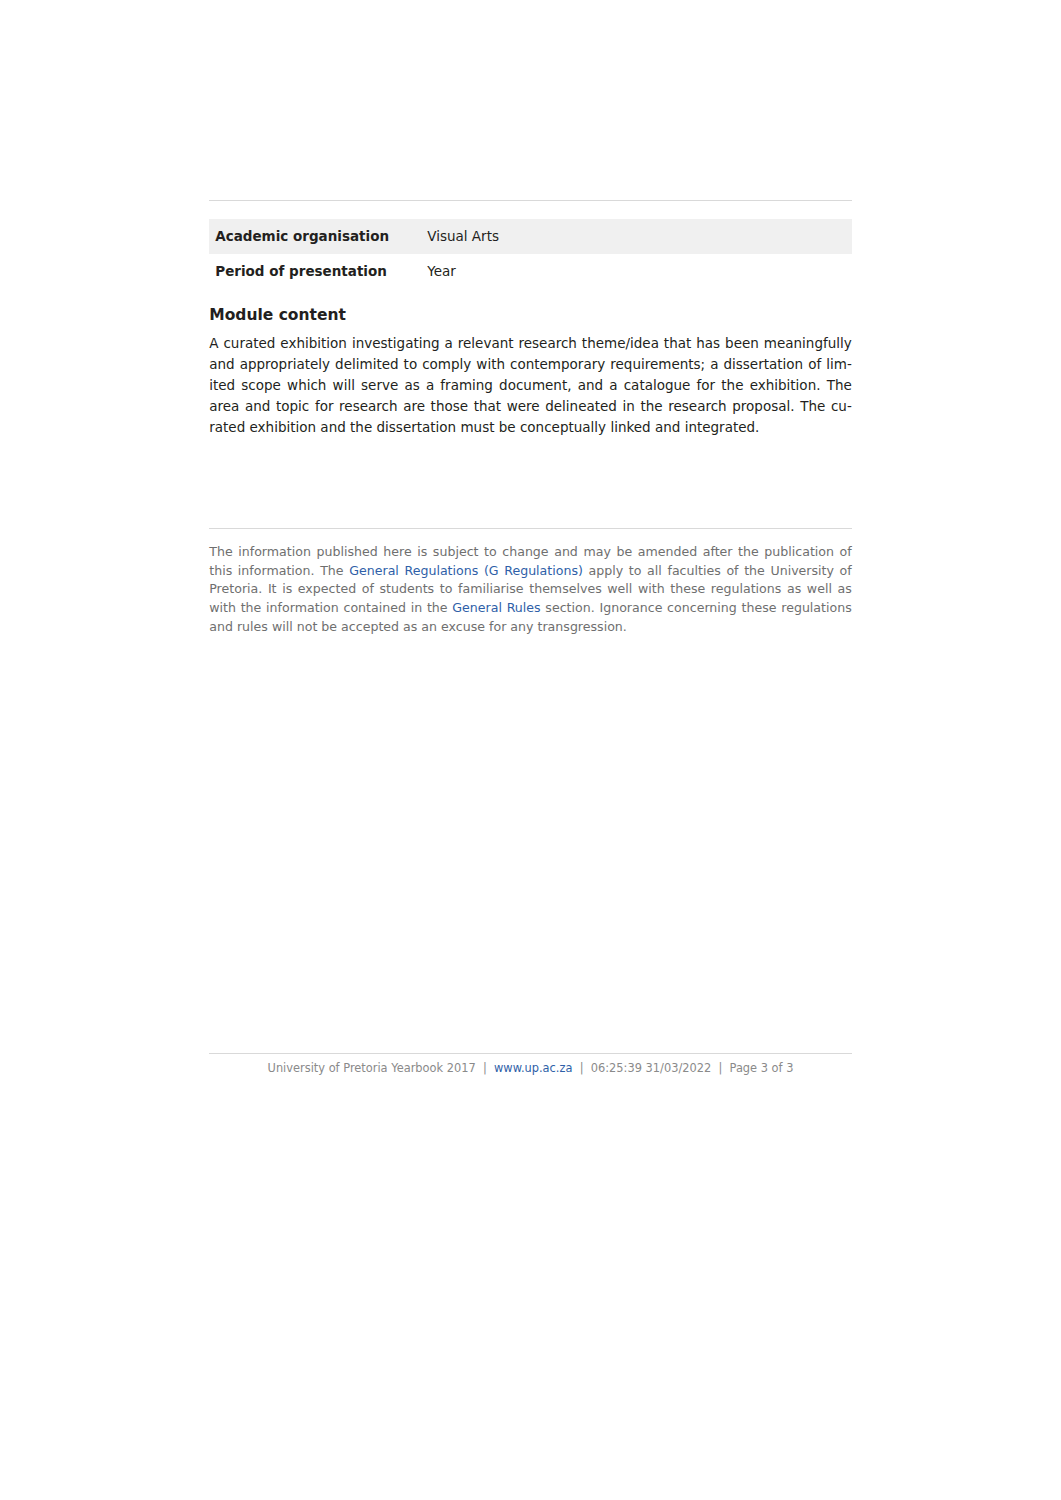| Academic organisation | Visual Arts |
| Period of presentation | Year |
Module content
A curated exhibition investigating a relevant research theme/idea that has been meaningfully and appropriately delimited to comply with contemporary requirements; a dissertation of limited scope which will serve as a framing document, and a catalogue for the exhibition. The area and topic for research are those that were delineated in the research proposal. The curated exhibition and the dissertation must be conceptually linked and integrated.
The information published here is subject to change and may be amended after the publication of this information. The General Regulations (G Regulations) apply to all faculties of the University of Pretoria. It is expected of students to familiarise themselves well with these regulations as well as with the information contained in the General Rules section. Ignorance concerning these regulations and rules will not be accepted as an excuse for any transgression.
University of Pretoria Yearbook 2017 | www.up.ac.za | 06:25:39 31/03/2022 | Page 3 of 3